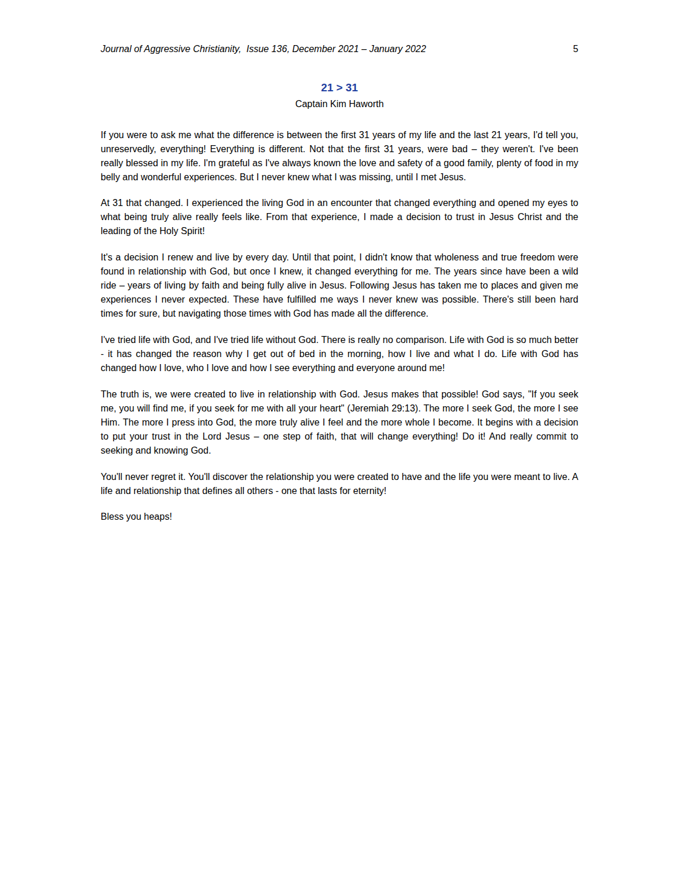Journal of Aggressive Christianity, Issue 136, December 2021 – January 2022 5
21 > 31
Captain Kim Haworth
If you were to ask me what the difference is between the first 31 years of my life and the last 21 years, I'd tell you, unreservedly, everything! Everything is different. Not that the first 31 years, were bad – they weren't. I've been really blessed in my life. I'm grateful as I've always known the love and safety of a good family, plenty of food in my belly and wonderful experiences. But I never knew what I was missing, until I met Jesus.
At 31 that changed. I experienced the living God in an encounter that changed everything and opened my eyes to what being truly alive really feels like. From that experience, I made a decision to trust in Jesus Christ and the leading of the Holy Spirit!
It's a decision I renew and live by every day. Until that point, I didn't know that wholeness and true freedom were found in relationship with God, but once I knew, it changed everything for me. The years since have been a wild ride – years of living by faith and being fully alive in Jesus. Following Jesus has taken me to places and given me experiences I never expected. These have fulfilled me ways I never knew was possible. There's still been hard times for sure, but navigating those times with God has made all the difference.
I've tried life with God, and I've tried life without God. There is really no comparison. Life with God is so much better - it has changed the reason why I get out of bed in the morning, how I live and what I do. Life with God has changed how I love, who I love and how I see everything and everyone around me!
The truth is, we were created to live in relationship with God. Jesus makes that possible! God says, "If you seek me, you will find me, if you seek for me with all your heart" (Jeremiah 29:13). The more I seek God, the more I see Him. The more I press into God, the more truly alive I feel and the more whole I become. It begins with a decision to put your trust in the Lord Jesus – one step of faith, that will change everything! Do it! And really commit to seeking and knowing God.
You'll never regret it. You'll discover the relationship you were created to have and the life you were meant to live. A life and relationship that defines all others - one that lasts for eternity!
Bless you heaps!